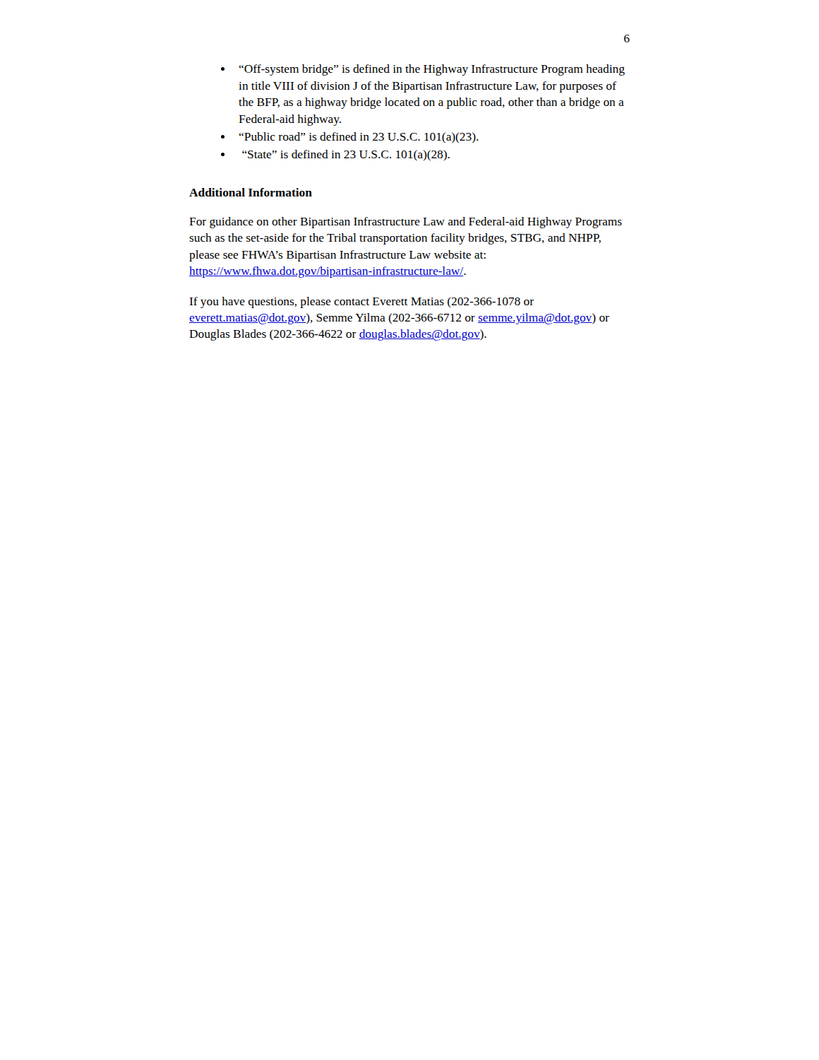6
“Off-system bridge” is defined in the Highway Infrastructure Program heading in title VIII of division J of the Bipartisan Infrastructure Law, for purposes of the BFP, as a highway bridge located on a public road, other than a bridge on a Federal-aid highway.
“Public road” is defined in 23 U.S.C. 101(a)(23).
“State” is defined in 23 U.S.C. 101(a)(28).
Additional Information
For guidance on other Bipartisan Infrastructure Law and Federal-aid Highway Programs such as the set-aside for the Tribal transportation facility bridges, STBG, and NHPP, please see FHWA’s Bipartisan Infrastructure Law website at: https://www.fhwa.dot.gov/bipartisan-infrastructure-law/.
If you have questions, please contact Everett Matias (202-366-1078 or everett.matias@dot.gov), Semme Yilma (202-366-6712 or semme.yilma@dot.gov) or Douglas Blades (202-366-4622 or douglas.blades@dot.gov).